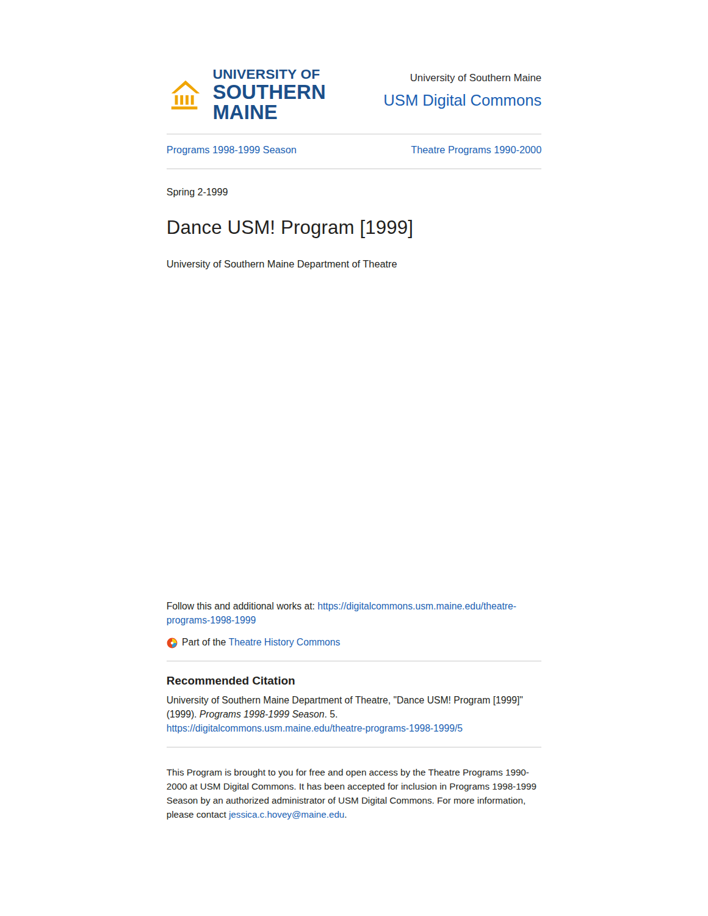University of Southern Maine logo
UNIVERSITY OF SOUTHERN MAINE
University of Southern Maine USM Digital Commons
Programs 1998-1999 Season
Theatre Programs 1990-2000
Spring 2-1999
Dance USM! Program [1999]
University of Southern Maine Department of Theatre
Follow this and additional works at: https://digitalcommons.usm.maine.edu/theatre-programs-1998-1999
Digital Commons Network Part of the Theatre History Commons
Recommended Citation
University of Southern Maine Department of Theatre, "Dance USM! Program [1999]" (1999). Programs 1998-1999 Season. 5.
https://digitalcommons.usm.maine.edu/theatre-programs-1998-1999/5
This Program is brought to you for free and open access by the Theatre Programs 1990-2000 at USM Digital Commons. It has been accepted for inclusion in Programs 1998-1999 Season by an authorized administrator of USM Digital Commons. For more information, please contact jessica.c.hovey@maine.edu.